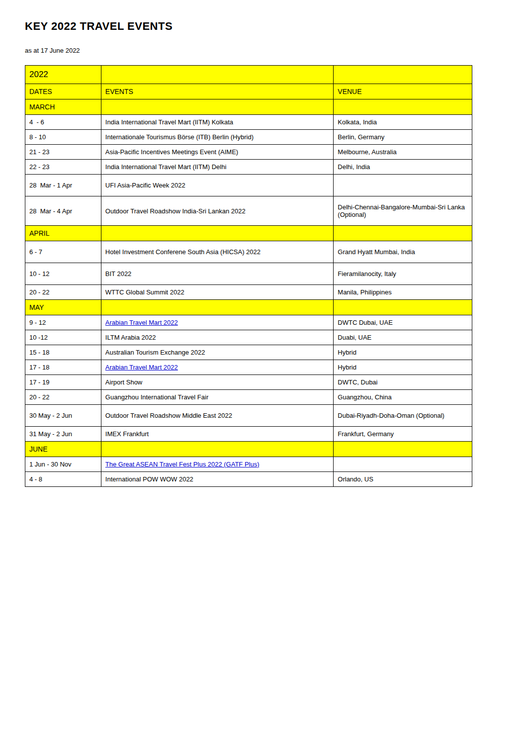KEY 2022 TRAVEL EVENTS
as at 17 June 2022
| 2022 | | |
| DATES | EVENTS | VENUE |
| MARCH | | |
| 4 - 6 | India International Travel Mart (IITM) Kolkata | Kolkata, India |
| 8 - 10 | Internationale Tourismus Börse (ITB) Berlin (Hybrid) | Berlin, Germany |
| 21 - 23 | Asia-Pacific Incentives Meetings Event (AIME) | Melbourne, Australia |
| 22 - 23 | India International Travel Mart (IITM) Delhi | Delhi, India |
| 28 Mar - 1 Apr | UFI Asia-Pacific Week 2022 | |
| 28 Mar - 4 Apr | Outdoor Travel Roadshow India-Sri Lankan 2022 | Delhi-Chennai-Bangalore-Mumbai-Sri Lanka (Optional) |
| APRIL | | |
| 6 - 7 | Hotel Investment Conferene South Asia (HICSA) 2022 | Grand Hyatt Mumbai, India |
| 10 - 12 | BIT 2022 | Fieramilanocity, Italy |
| 20 - 22 | WTTC Global Summit 2022 | Manila, Philippines |
| MAY | | |
| 9 - 12 | Arabian Travel Mart 2022 | DWTC Dubai, UAE |
| 10 -12 | ILTM Arabia 2022 | Duabi, UAE |
| 15 - 18 | Australian Tourism Exchange 2022 | Hybrid |
| 17 - 18 | Arabian Travel Mart 2022 | Hybrid |
| 17 - 19 | Airport Show | DWTC, Dubai |
| 20 - 22 | Guangzhou International Travel Fair | Guangzhou, China |
| 30 May - 2 Jun | Outdoor Travel Roadshow Middle East 2022 | Dubai-Riyadh-Doha-Oman (Optional) |
| 31 May - 2 Jun | IMEX Frankfurt | Frankfurt, Germany |
| JUNE | | |
| 1 Jun - 30 Nov | The Great ASEAN Travel Fest Plus 2022 (GATF Plus) | |
| 4 - 8 | International POW WOW 2022 | Orlando, US |